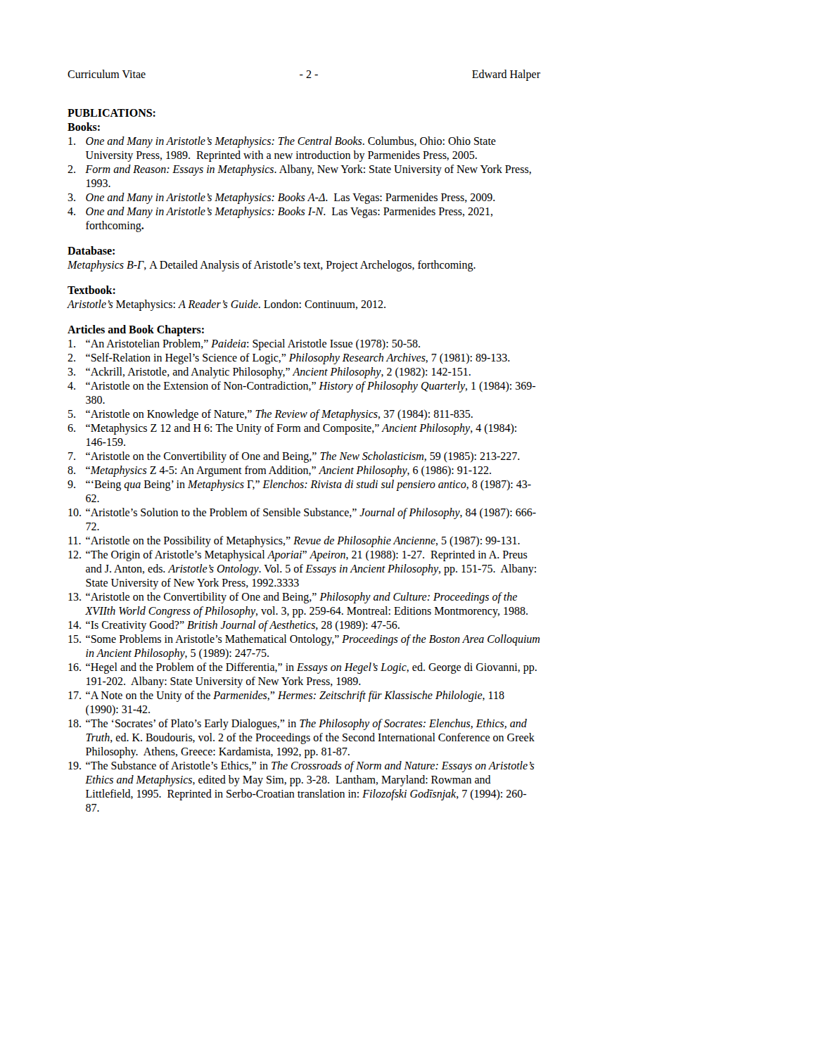Curriculum Vitae
- 2 -
Edward Halper
PUBLICATIONS:
Books:
1. One and Many in Aristotle’s Metaphysics: The Central Books. Columbus, Ohio: Ohio State University Press, 1989. Reprinted with a new introduction by Parmenides Press, 2005.
2. Form and Reason: Essays in Metaphysics. Albany, New York: State University of New York Press, 1993.
3. One and Many in Aristotle’s Metaphysics: Books Α-Δ. Las Vegas: Parmenides Press, 2009.
4. One and Many in Aristotle’s Metaphysics: Books Ι-Ν. Las Vegas: Parmenides Press, 2021, forthcoming.
Database:
Metaphysics Β-Γ, A Detailed Analysis of Aristotle’s text, Project Archelogos, forthcoming.
Textbook:
Aristotle’s Metaphysics: A Reader’s Guide. London: Continuum, 2012.
Articles and Book Chapters:
1.“An Aristotelian Problem,” Paideia: Special Aristotle Issue (1978): 50-58.
2.“Self-Relation in Hegel’s Science of Logic,” Philosophy Research Archives, 7 (1981): 89-133.
3.“Ackrill, Aristotle, and Analytic Philosophy,” Ancient Philosophy, 2 (1982): 142-151.
4.“Aristotle on the Extension of Non-Contradiction,” History of Philosophy Quarterly, 1 (1984): 369-380.
5.“Aristotle on Knowledge of Nature,” The Review of Metaphysics, 37 (1984): 811-835.
6.“Metaphysics Ζ 12 and Η 6: The Unity of Form and Composite,” Ancient Philosophy, 4 (1984): 146-159.
7.“Aristotle on the Convertibility of One and Being,” The New Scholasticism, 59 (1985): 213-227.
8.“Metaphysics Ζ 4-5: An Argument from Addition,” Ancient Philosophy, 6 (1986): 91-122.
9.“‘Being qua Being’ in Metaphysics Γ,” Elenchos: Rivista di studi sul pensiero antico, 8 (1987): 43-62.
10.“Aristotle’s Solution to the Problem of Sensible Substance,” Journal of Philosophy, 84 (1987): 666-72.
11.“Aristotle on the Possibility of Metaphysics,” Revue de Philosophie Ancienne, 5 (1987): 99-131.
12.“The Origin of Aristotle’s Metaphysical Aporiai” Apeiron, 21 (1988): 1-27. Reprinted in A. Preus and J. Anton, eds. Aristotle’s Ontology. Vol. 5 of Essays in Ancient Philosophy, pp. 151-75. Albany: State University of New York Press, 1992.3333
13.“Aristotle on the Convertibility of One and Being,” Philosophy and Culture: Proceedings of the XVIIth World Congress of Philosophy, vol. 3, pp. 259-64. Montreal: Editions Montmorency, 1988.
14.“Is Creativity Good?” British Journal of Aesthetics, 28 (1989): 47-56.
15.“Some Problems in Aristotle’s Mathematical Ontology,” Proceedings of the Boston Area Colloquium in Ancient Philosophy, 5 (1989): 247-75.
16.“Hegel and the Problem of the Differentia,” in Essays on Hegel’s Logic, ed. George di Giovanni, pp. 191-202. Albany: State University of New York Press, 1989.
17.“A Note on the Unity of the Parmenides,” Hermes: Zeitschrift für Klassische Philologie, 118 (1990): 31-42.
18.“The ‘Socrates’ of Plato’s Early Dialogues,” in The Philosophy of Socrates: Elenchus, Ethics, and Truth, ed. K. Boudouris, vol. 2 of the Proceedings of the Second International Conference on Greek Philosophy. Athens, Greece: Kardamista, 1992, pp. 81-87.
19.“The Substance of Aristotle’s Ethics,” in The Crossroads of Norm and Nature: Essays on Aristotle’s Ethics and Metaphysics, edited by May Sim, pp. 3-28. Lantham, Maryland: Rowman and Littlefield, 1995. Reprinted in Serbo-Croatian translation in: Filozofski Godīsnjak, 7 (1994): 260-87.